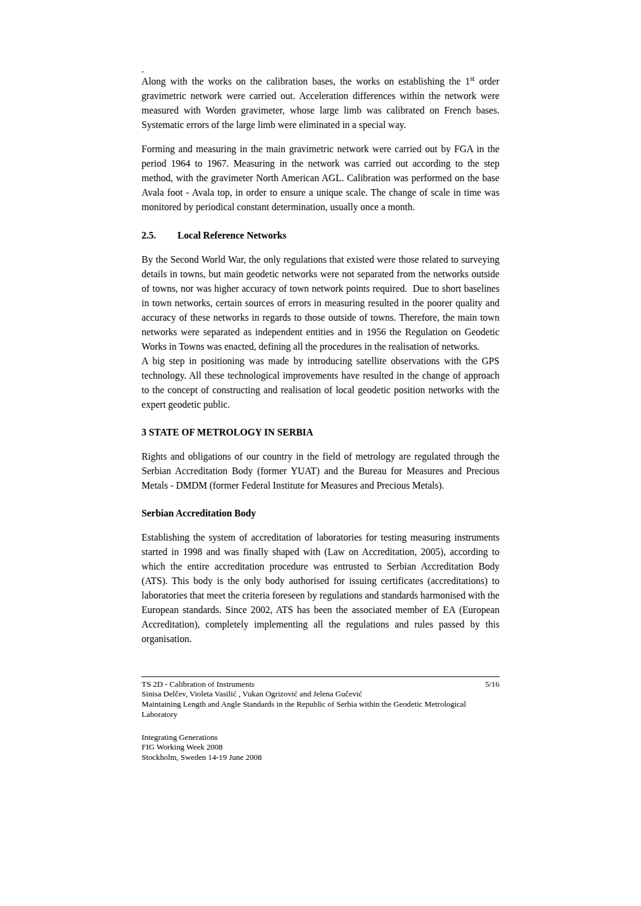.
Along with the works on the calibration bases, the works on establishing the 1st order gravimetric network were carried out. Acceleration differences within the network were measured with Worden gravimeter, whose large limb was calibrated on French bases. Systematic errors of the large limb were eliminated in a special way.
Forming and measuring in the main gravimetric network were carried out by FGA in the period 1964 to 1967. Measuring in the network was carried out according to the step method, with the gravimeter North American AGL. Calibration was performed on the base Avala foot - Avala top, in order to ensure a unique scale. The change of scale in time was monitored by periodical constant determination, usually once a month.
2.5. Local Reference Networks
By the Second World War, the only regulations that existed were those related to surveying details in towns, but main geodetic networks were not separated from the networks outside of towns, nor was higher accuracy of town network points required. Due to short baselines in town networks, certain sources of errors in measuring resulted in the poorer quality and accuracy of these networks in regards to those outside of towns. Therefore, the main town networks were separated as independent entities and in 1956 the Regulation on Geodetic Works in Towns was enacted, defining all the procedures in the realisation of networks.
A big step in positioning was made by introducing satellite observations with the GPS technology. All these technological improvements have resulted in the change of approach to the concept of constructing and realisation of local geodetic position networks with the expert geodetic public.
3 STATE OF METROLOGY IN SERBIA
Rights and obligations of our country in the field of metrology are regulated through the Serbian Accreditation Body (former YUAT) and the Bureau for Measures and Precious Metals - DMDM (former Federal Institute for Measures and Precious Metals).
Serbian Accreditation Body
Establishing the system of accreditation of laboratories for testing measuring instruments started in 1998 and was finally shaped with (Law on Accreditation, 2005), according to which the entire accreditation procedure was entrusted to Serbian Accreditation Body (ATS). This body is the only body authorised for issuing certificates (accreditations) to laboratories that meet the criteria foreseen by regulations and standards harmonised with the European standards. Since 2002, ATS has been the associated member of EA (European Accreditation), completely implementing all the regulations and rules passed by this organisation.
TS 2D - Calibration of Instruments
Sinisa Delčev, Violeta Vasilić , Vukan Ogrizović and Jelena Gučević
Maintaining Length and Angle Standards in the Republic of Serbia within the Geodetic Metrological Laboratory
5/16
Integrating Generations
FIG Working Week 2008
Stockholm, Sweden 14-19 June 2008